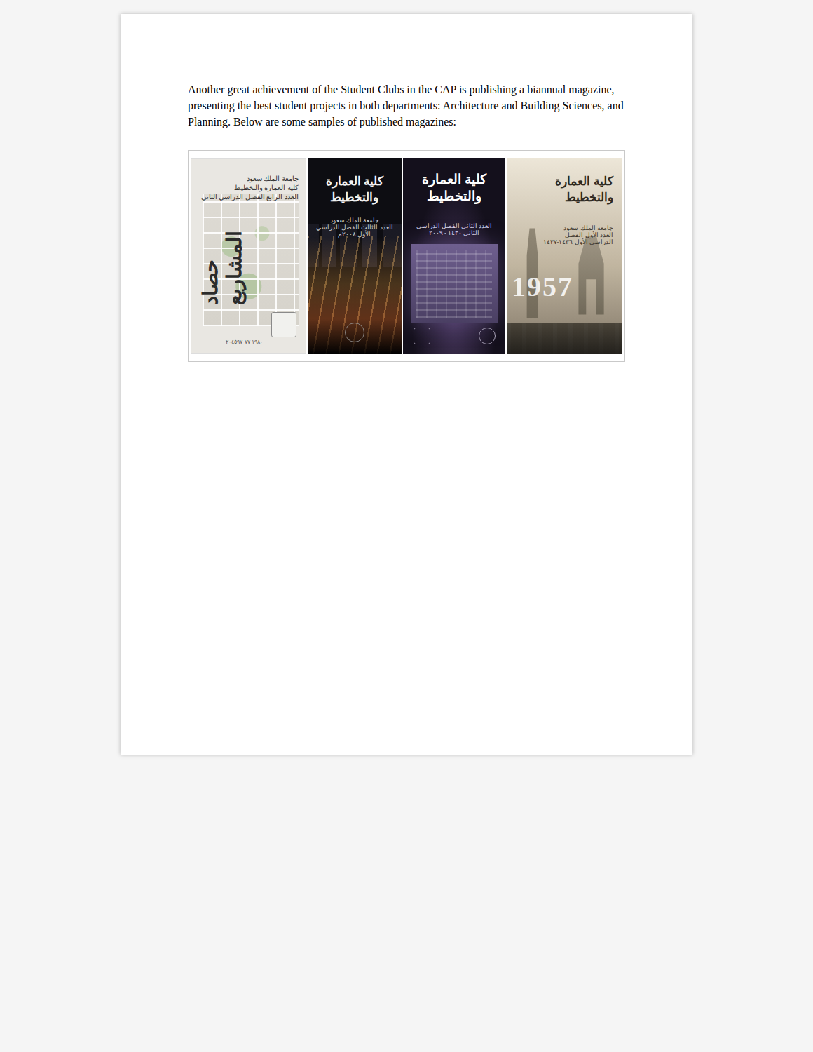Another great achievement of the Student Clubs in the CAP is publishing a biannual magazine, presenting the best student projects in both departments: Architecture and Building Sciences, and Planning. Below are some samples of published magazines:
جامعة الملك سعود
كلية العمارة والتخطيط
العدد الرابع الفصل الدراسي الثاني
حصاد المشاريع
١٩٨٠-٧٧-٢٠٤٥٩٧
كلية العمارة
والتخطيط
جامعة الملك سعود
العدد الثالث الفصل الدراسي الأول ٢٠٠٨م
كلية العمارة
والتخطيط
العدد الثاني الفصل الدراسي الثاني ١٤٣٠ - ٢٠٠٩
1957
كلية العمارة
والتخطيط
جامعة الملك سعود — العدد الأول الفصل الدراسي الأول ١٤٣٦-١٤٣٧